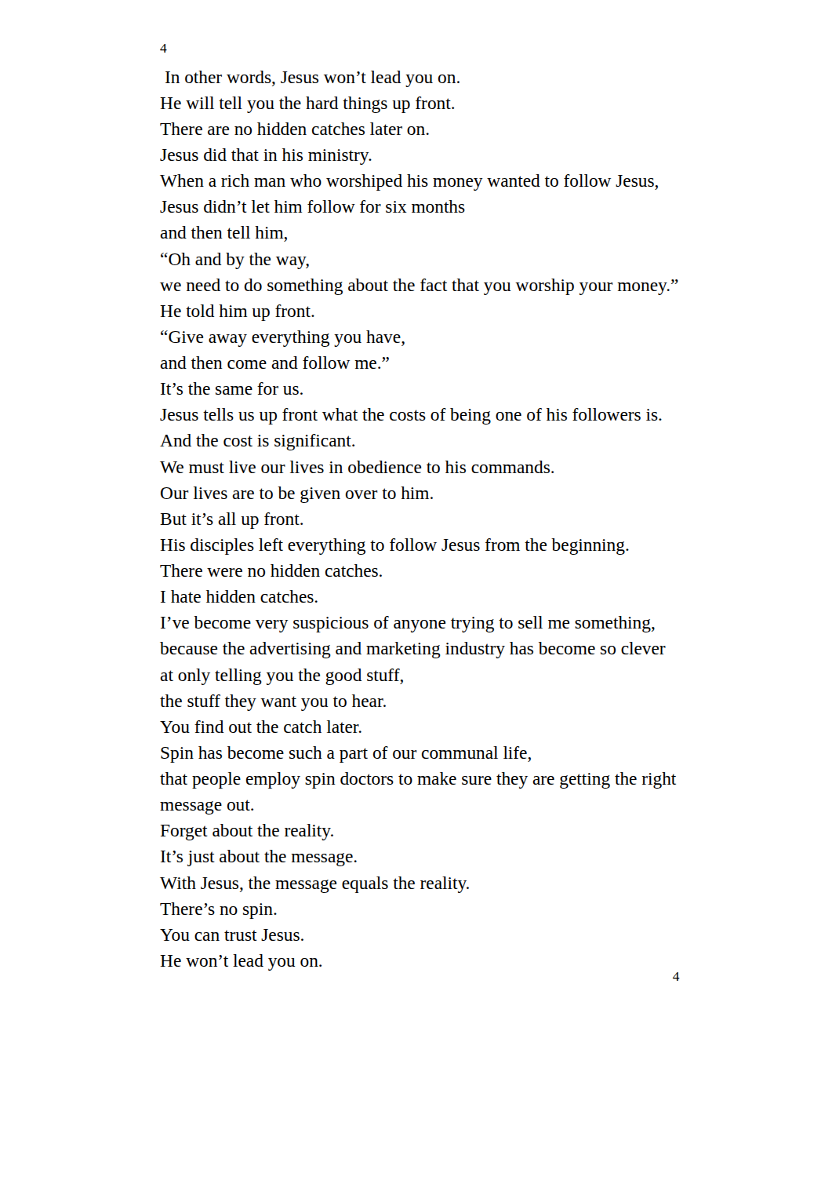4
In other words, Jesus won’t lead you on.
He will tell you the hard things up front.
There are no hidden catches later on.
Jesus did that in his ministry.
When a rich man who worshiped his money wanted to follow Jesus,
Jesus didn’t let him follow for six months
and then tell him,
“Oh and by the way,
we need to do something about the fact that you worship your money.”
He told him up front.
“Give away everything you have,
and then come and follow me.”
It’s the same for us.
Jesus tells us up front what the costs of being one of his followers is.
And the cost is significant.
We must live our lives in obedience to his commands.
Our lives are to be given over to him.
But it’s all up front.
His disciples left everything to follow Jesus from the beginning.
There were no hidden catches.
I hate hidden catches.
I’ve become very suspicious of anyone trying to sell me something,
because the advertising and marketing industry has become so clever
at only telling you the good stuff,
the stuff they want you to hear.
You find out the catch later.
Spin has become such a part of our communal life,
that people employ spin doctors to make sure they are getting the right
message out.
Forget about the reality.
It’s just about the message.
With Jesus, the message equals the reality.
There’s no spin.
You can trust Jesus.
He won’t lead you on.
4